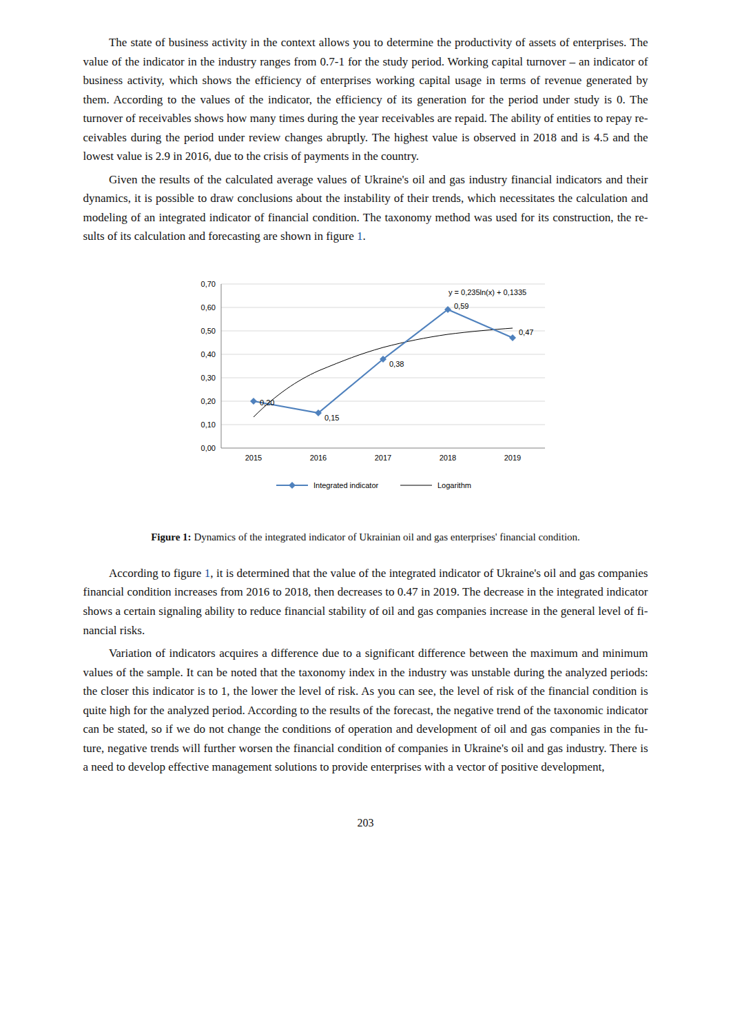The state of business activity in the context allows you to determine the productivity of assets of enterprises. The value of the indicator in the industry ranges from 0.7-1 for the study period. Working capital turnover – an indicator of business activity, which shows the efficiency of enterprises working capital usage in terms of revenue generated by them. According to the values of the indicator, the efficiency of its generation for the period under study is 0. The turnover of receivables shows how many times during the year receivables are repaid. The ability of entities to repay receivables during the period under review changes abruptly. The highest value is observed in 2018 and is 4.5 and the lowest value is 2.9 in 2016, due to the crisis of payments in the country.
Given the results of the calculated average values of Ukraine's oil and gas industry financial indicators and their dynamics, it is possible to draw conclusions about the instability of their trends, which necessitates the calculation and modeling of an integrated indicator of financial condition. The taxonomy method was used for its construction, the results of its calculation and forecasting are shown in figure 1.
0,70 0,60 0,50 0,40 0,30 0,20 0,10 0,00 2015 2016 2017 2018 2019 0,20 0,15 0,38 0,59 0,47 y = 0,235ln(x) + 0,1335 Integrated indicator Logarithm
Figure 1: Dynamics of the integrated indicator of Ukrainian oil and gas enterprises' financial condition.
According to figure 1, it is determined that the value of the integrated indicator of Ukraine's oil and gas companies financial condition increases from 2016 to 2018, then decreases to 0.47 in 2019. The decrease in the integrated indicator shows a certain signaling ability to reduce financial stability of oil and gas companies increase in the general level of financial risks.
Variation of indicators acquires a difference due to a significant difference between the maximum and minimum values of the sample. It can be noted that the taxonomy index in the industry was unstable during the analyzed periods: the closer this indicator is to 1, the lower the level of risk. As you can see, the level of risk of the financial condition is quite high for the analyzed period. According to the results of the forecast, the negative trend of the taxonomic indicator can be stated, so if we do not change the conditions of operation and development of oil and gas companies in the future, negative trends will further worsen the financial condition of companies in Ukraine's oil and gas industry. There is a need to develop effective management solutions to provide enterprises with a vector of positive development,
203